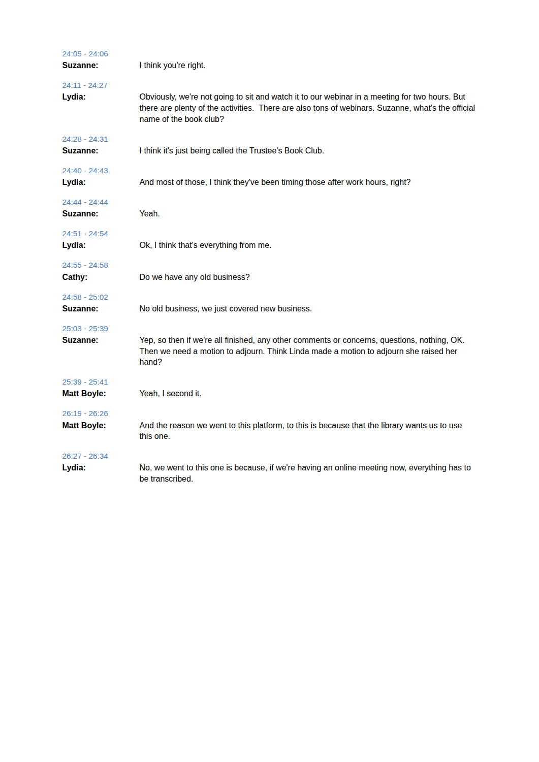24:05 - 24:06
Suzanne:
I think you're right.
24:11 - 24:27
Lydia:
Obviously, we're not going to sit and watch it to our webinar in a meeting for two hours. But there are plenty of the activities. There are also tons of webinars. Suzanne, what's the official name of the book club?
24:28 - 24:31
Suzanne:
I think it's just being called the Trustee's Book Club.
24:40 - 24:43
Lydia:
And most of those, I think they've been timing those after work hours, right?
24:44 - 24:44
Suzanne:
Yeah.
24:51 - 24:54
Lydia:
Ok, I think that's everything from me.
24:55 - 24:58
Cathy:
Do we have any old business?
24:58 - 25:02
Suzanne:
No old business, we just covered new business.
25:03 - 25:39
Suzanne:
Yep, so then if we're all finished, any other comments or concerns, questions, nothing, OK. Then we need a motion to adjourn. Think Linda made a motion to adjourn she raised her hand?
25:39 - 25:41
Matt Boyle:
Yeah, I second it.
26:19 - 26:26
Matt Boyle:
And the reason we went to this platform, to this is because that the library wants us to use this one.
26:27 - 26:34
Lydia:
No, we went to this one is because, if we're having an online meeting now, everything has to be transcribed.